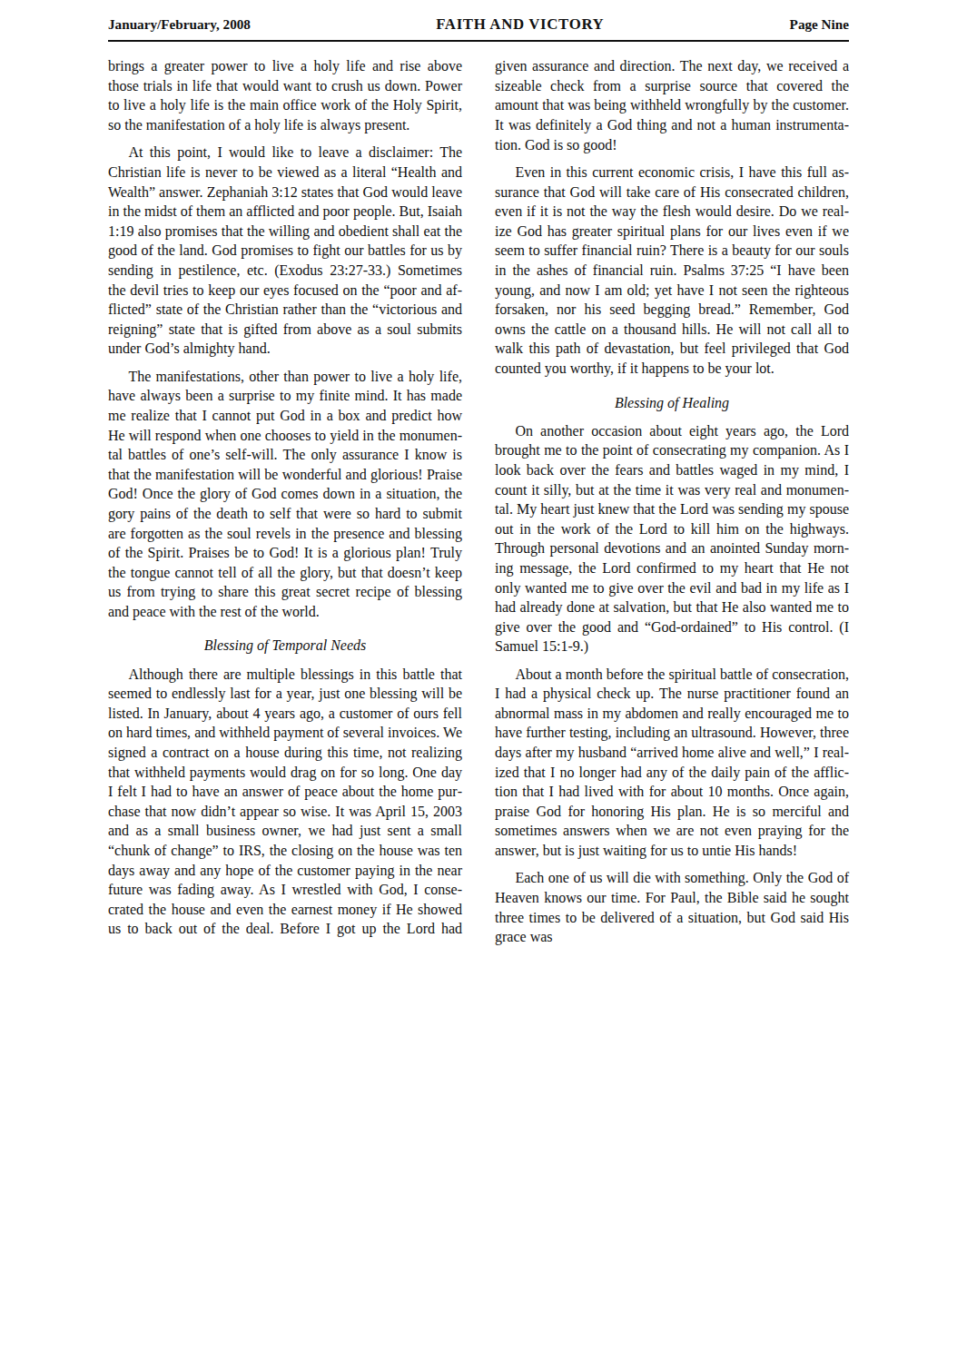January/February, 2008 FAITH AND VICTORY Page Nine
brings a greater power to live a holy life and rise above those trials in life that would want to crush us down. Power to live a holy life is the main office work of the Holy Spirit, so the manifestation of a holy life is always present.
At this point, I would like to leave a disclaimer: The Christian life is never to be viewed as a literal “Health and Wealth” answer. Zephaniah 3:12 states that God would leave in the midst of them an afflicted and poor people. But, Isaiah 1:19 also promises that the willing and obedient shall eat the good of the land. God promises to fight our battles for us by sending in pestilence, etc. (Exodus 23:27-33.) Sometimes the devil tries to keep our eyes focused on the “poor and afflicted” state of the Christian rather than the “victorious and reigning” state that is gifted from above as a soul submits under God’s almighty hand.
The manifestations, other than power to live a holy life, have always been a surprise to my finite mind. It has made me realize that I cannot put God in a box and predict how He will respond when one chooses to yield in the monumental battles of one’s self-will. The only assurance I know is that the manifestation will be wonderful and glorious! Praise God! Once the glory of God comes down in a situation, the gory pains of the death to self that were so hard to submit are forgotten as the soul revels in the presence and blessing of the Spirit. Praises be to God! It is a glorious plan! Truly the tongue cannot tell of all the glory, but that doesn’t keep us from trying to share this great secret recipe of blessing and peace with the rest of the world.
Blessing of Temporal Needs
Although there are multiple blessings in this battle that seemed to endlessly last for a year, just one blessing will be listed. In January, about 4 years ago, a customer of ours fell on hard times, and withheld payment of several invoices. We signed a contract on a house during this time, not realizing that withheld payments would drag on for so long. One day I felt I had to have an answer of peace about the home purchase that now didn’t appear so wise. It was April 15, 2003 and as a small business owner, we had just sent a small “chunk of change” to IRS, the closing on the house was ten days away and any hope of the customer paying in the near future was fading away. As I wrestled with God, I consecrated the house and even the earnest money if He showed us to back out of the deal. Before I got up the Lord had given assurance and direction. The next day, we received a sizeable check from a surprise source that covered the amount that was being withheld wrongfully by the customer. It was definitely a God thing and not a human instrumentation. God is so good!
Even in this current economic crisis, I have this full assurance that God will take care of His consecrated children, even if it is not the way the flesh would desire. Do we realize God has greater spiritual plans for our lives even if we seem to suffer financial ruin? There is a beauty for our souls in the ashes of financial ruin. Psalms 37:25 “I have been young, and now I am old; yet have I not seen the righteous forsaken, nor his seed begging bread.” Remember, God owns the cattle on a thousand hills. He will not call all to walk this path of devastation, but feel privileged that God counted you worthy, if it happens to be your lot.
Blessing of Healing
On another occasion about eight years ago, the Lord brought me to the point of consecrating my companion. As I look back over the fears and battles waged in my mind, I count it silly, but at the time it was very real and monumental. My heart just knew that the Lord was sending my spouse out in the work of the Lord to kill him on the highways. Through personal devotions and an anointed Sunday morning message, the Lord confirmed to my heart that He not only wanted me to give over the evil and bad in my life as I had already done at salvation, but that He also wanted me to give over the good and “God-ordained” to His control. (I Samuel 15:1-9.)
About a month before the spiritual battle of consecration, I had a physical check up. The nurse practitioner found an abnormal mass in my abdomen and really encouraged me to have further testing, including an ultrasound. However, three days after my husband “arrived home alive and well,” I realized that I no longer had any of the daily pain of the affliction that I had lived with for about 10 months. Once again, praise God for honoring His plan. He is so merciful and sometimes answers when we are not even praying for the answer, but is just waiting for us to untie His hands!
Each one of us will die with something. Only the God of Heaven knows our time. For Paul, the Bible said he sought three times to be delivered of a situation, but God said His grace was